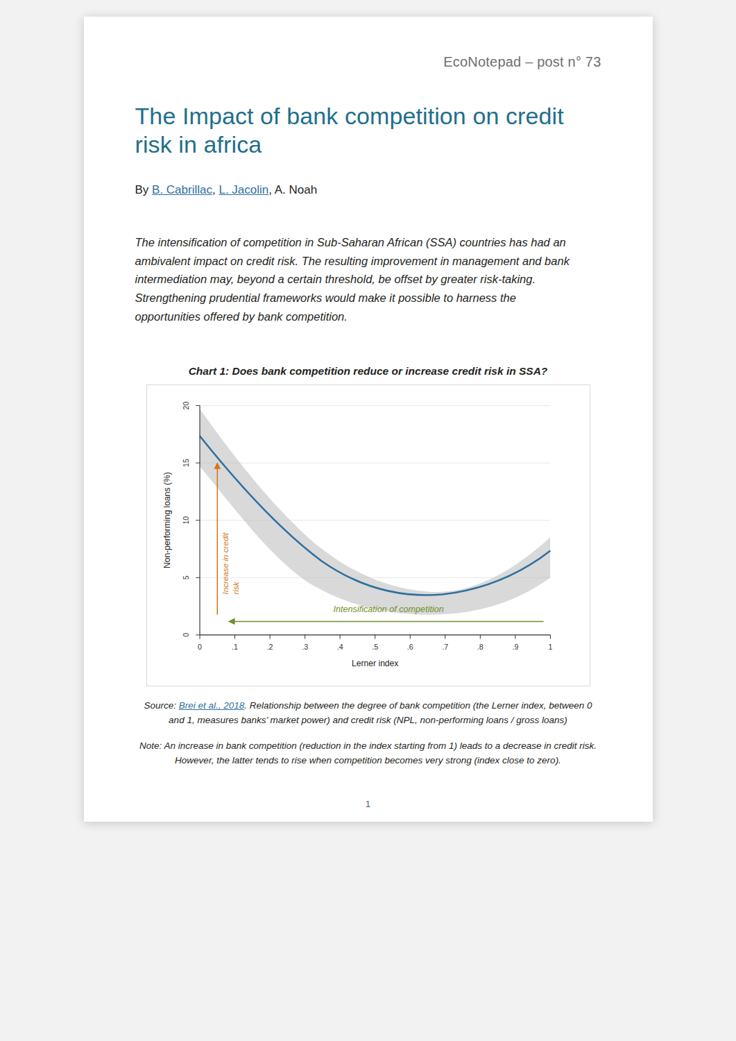EcoNotepad – post n° 73
The Impact of bank competition on credit risk in africa
By B. Cabrillac, L. Jacolin, A. Noah
The intensification of competition in Sub-Saharan African (SSA) countries has had an ambivalent impact on credit risk. The resulting improvement in management and bank intermediation may, beyond a certain threshold, be offset by greater risk-taking. Strengthening prudential frameworks would make it possible to harness the opportunities offered by bank competition.
Chart 1: Does bank competition reduce or increase credit risk in SSA?
0 5 10 15 20 Non-performing loans (%) 0 .1 .2 .3 .4 .5 .6 .7 .8 .9 1 Lerner index Increase in credit risk Intensification of competition
Source: Brei et al., 2018. Relationship between the degree of bank competition (the Lerner index, between 0 and 1, measures banks’ market power) and credit risk (NPL, non-performing loans / gross loans) Note: An increase in bank competition (reduction in the index starting from 1) leads to a decrease in credit risk. However, the latter tends to rise when competition becomes very strong (index close to zero).
1